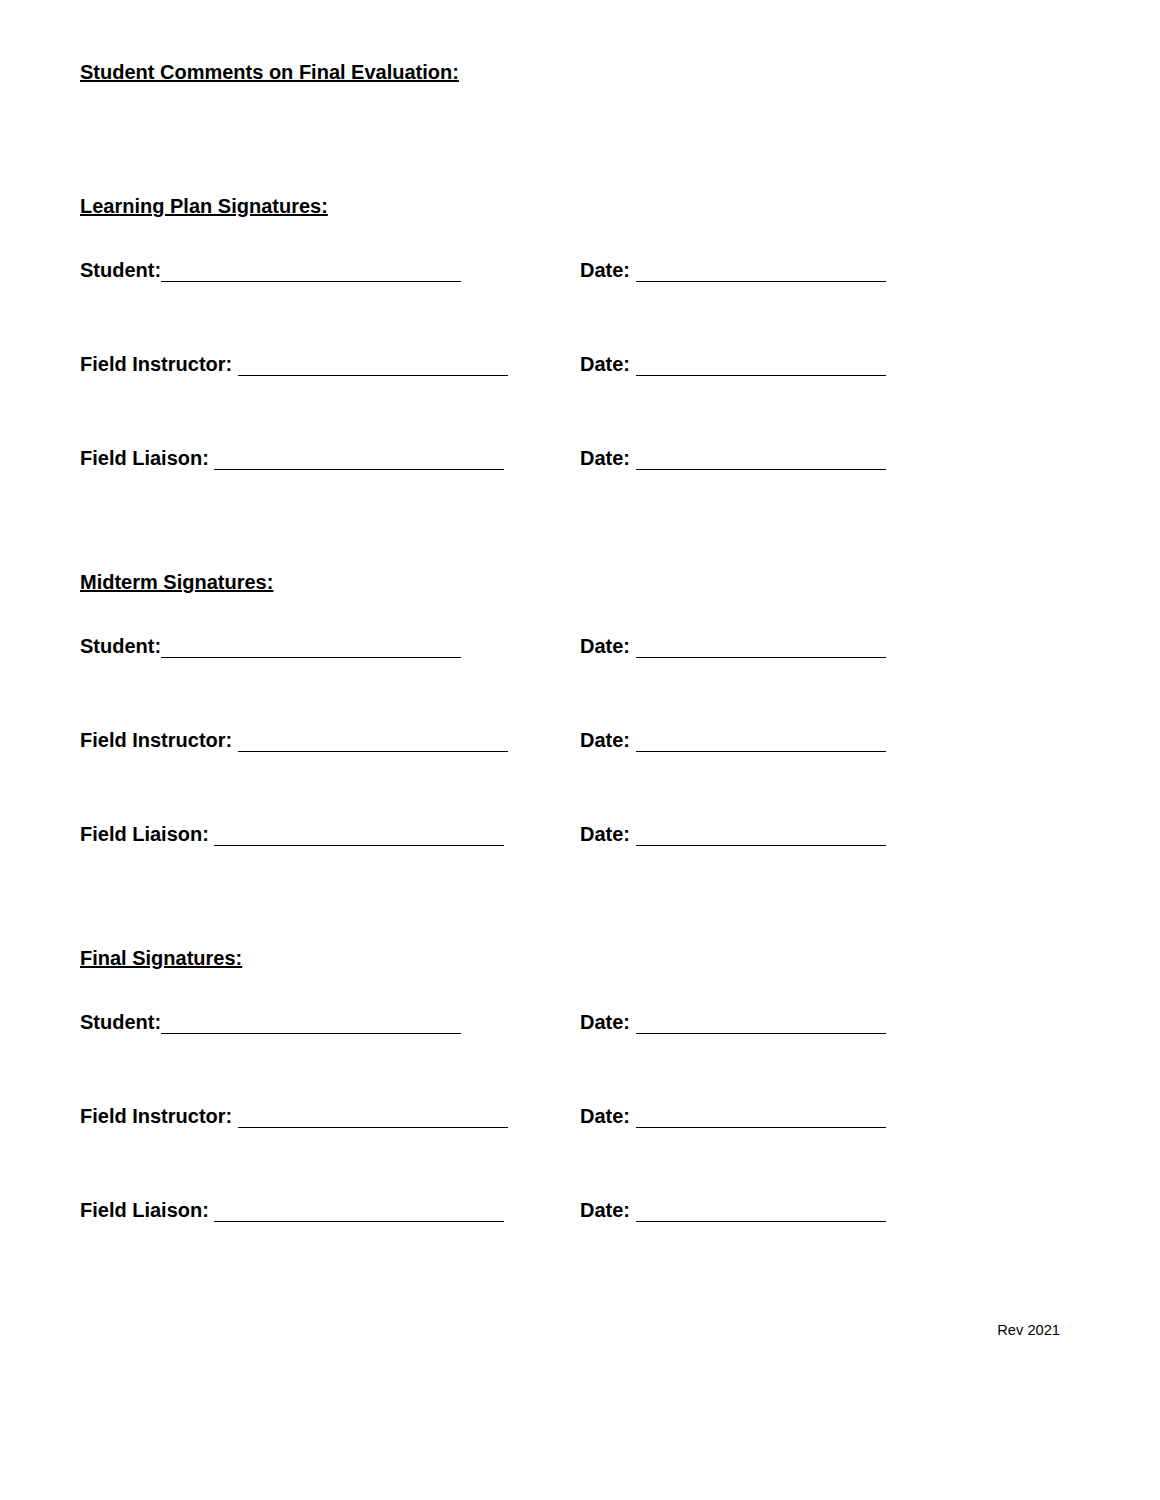Student Comments on Final Evaluation:
Learning Plan Signatures:
| Student: | Date: |
| Field Instructor: | Date: |
| Field Liaison: | Date: |
Midterm Signatures:
| Student: | Date: |
| Field Instructor: | Date: |
| Field Liaison: | Date: |
Final Signatures:
| Student: | Date: |
| Field Instructor: | Date: |
| Field Liaison: | Date: |
Rev 2021